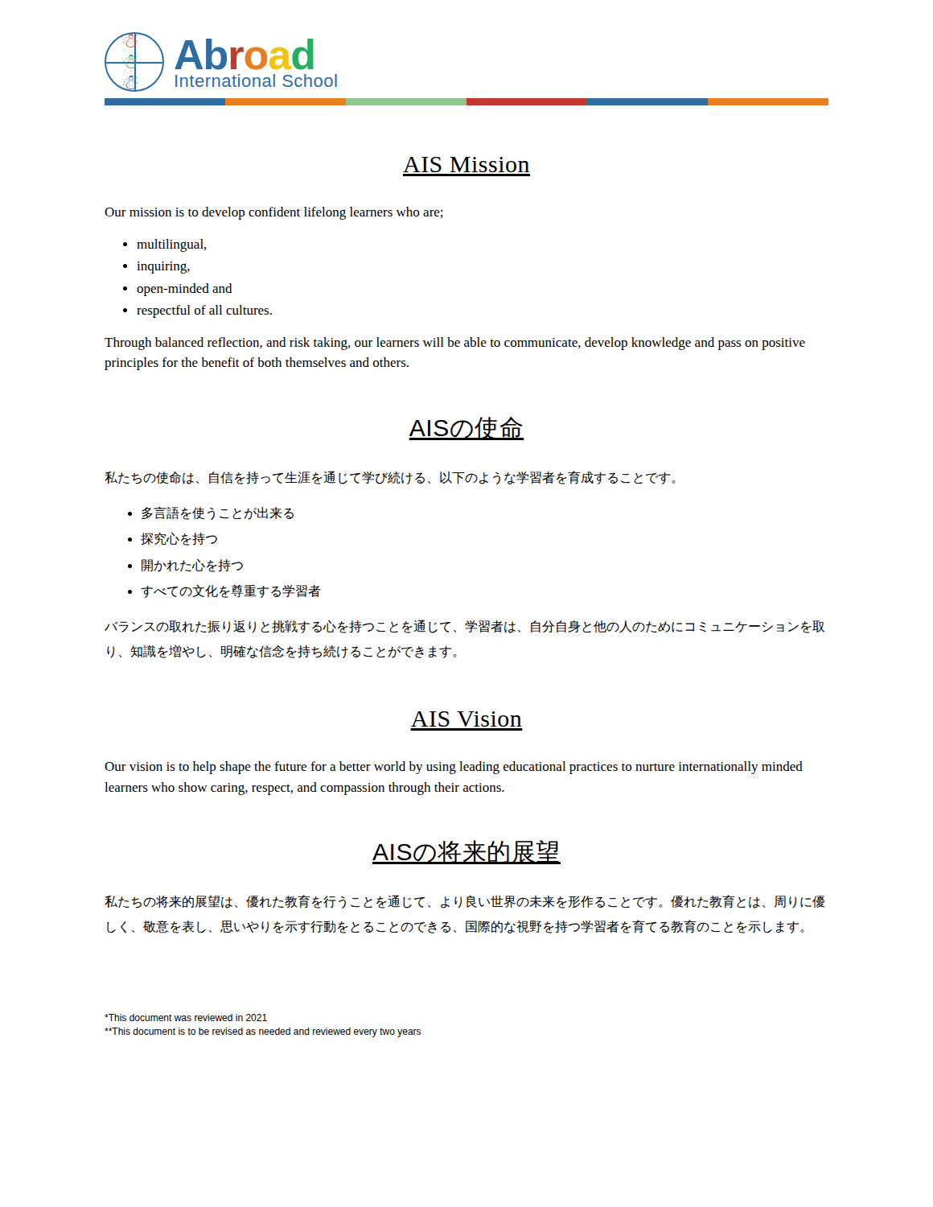☃☃☃
Abroad
International School
AIS Mission
Our mission is to develop confident lifelong learners who are;
multilingual,
inquiring,
open-minded and
respectful of all cultures.
Through balanced reflection, and risk taking, our learners will be able to communicate, develop knowledge and pass on positive principles for the benefit of both themselves and others.
AISの使命
私たちの使命は、自信を持って生涯を通じて学び続ける、以下のような学習者を育成することです。
多言語を使うことが出来る
探究心を持つ
開かれた心を持つ
すべての文化を尊重する学習者
バランスの取れた振り返りと挑戦する心を持つことを通じて、学習者は、自分自身と他の人のためにコミュニケーションを取り、知識を増やし、明確な信念を持ち続けることができます。
AIS Vision
Our vision is to help shape the future for a better world by using leading educational practices to nurture internationally minded learners who show caring, respect, and compassion through their actions.
AISの将来的展望
私たちの将来的展望は、優れた教育を行うことを通じて、より良い世界の未来を形作ることです。優れた教育とは、周りに優しく、敬意を表し、思いやりを示す行動をとることのできる、国際的な視野を持つ学習者を育てる教育のことを示します。
*This document was reviewed in 2021
**This document is to be revised as needed and reviewed every two years